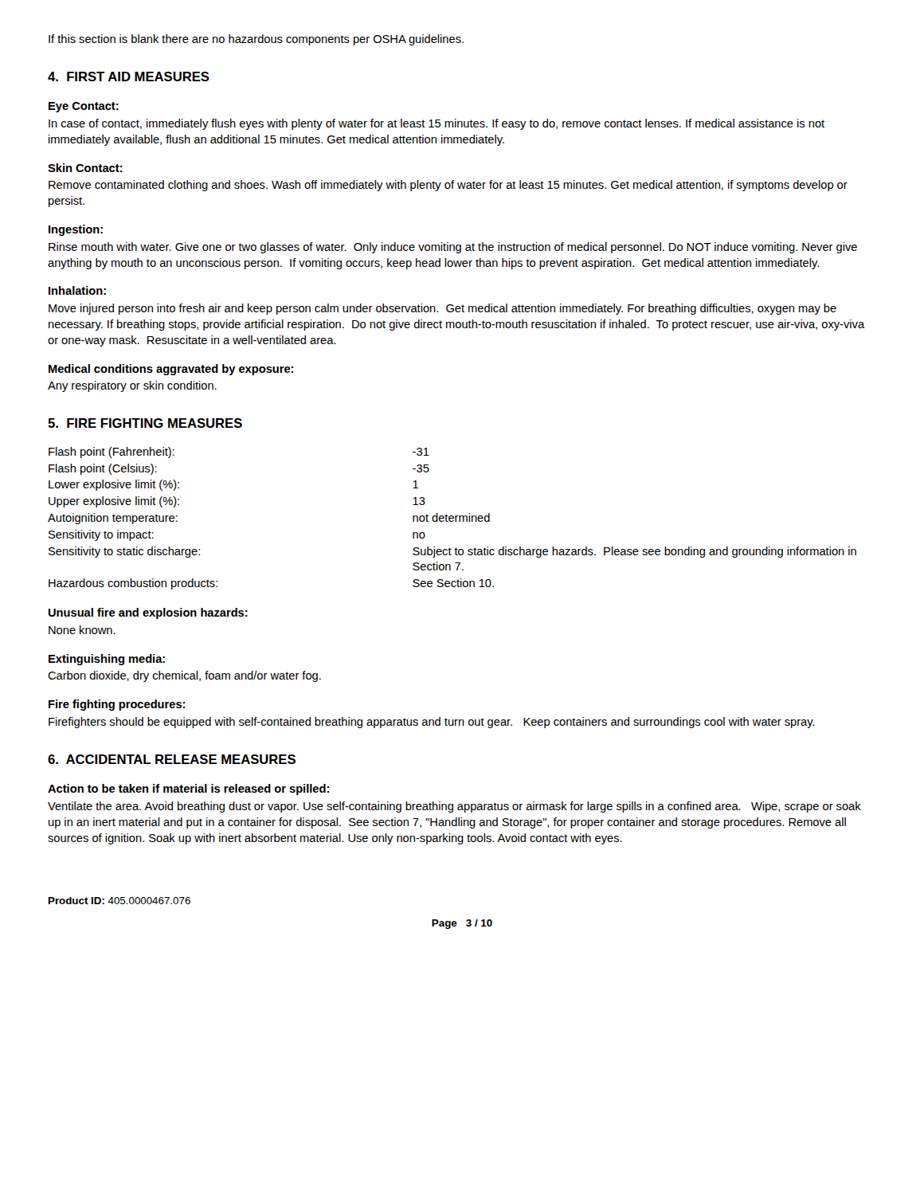If this section is blank there are no hazardous components per OSHA guidelines.
4. FIRST AID MEASURES
Eye Contact:
In case of contact, immediately flush eyes with plenty of water for at least 15 minutes. If easy to do, remove contact lenses. If medical assistance is not immediately available, flush an additional 15 minutes. Get medical attention immediately.
Skin Contact:
Remove contaminated clothing and shoes. Wash off immediately with plenty of water for at least 15 minutes. Get medical attention, if symptoms develop or persist.
Ingestion:
Rinse mouth with water. Give one or two glasses of water. Only induce vomiting at the instruction of medical personnel. Do NOT induce vomiting. Never give anything by mouth to an unconscious person. If vomiting occurs, keep head lower than hips to prevent aspiration. Get medical attention immediately.
Inhalation:
Move injured person into fresh air and keep person calm under observation. Get medical attention immediately. For breathing difficulties, oxygen may be necessary. If breathing stops, provide artificial respiration. Do not give direct mouth-to-mouth resuscitation if inhaled. To protect rescuer, use air-viva, oxy-viva or one-way mask. Resuscitate in a well-ventilated area.
Medical conditions aggravated by exposure:
Any respiratory or skin condition.
5. FIRE FIGHTING MEASURES
| Flash point (Fahrenheit): | -31 |
| Flash point (Celsius): | -35 |
| Lower explosive limit (%): | 1 |
| Upper explosive limit (%): | 13 |
| Autoignition temperature: | not determined |
| Sensitivity to impact: | no |
| Sensitivity to static discharge: | Subject to static discharge hazards. Please see bonding and grounding information in Section 7. |
| Hazardous combustion products: | See Section 10. |
Unusual fire and explosion hazards:
None known.
Extinguishing media:
Carbon dioxide, dry chemical, foam and/or water fog.
Fire fighting procedures:
Firefighters should be equipped with self-contained breathing apparatus and turn out gear. Keep containers and surroundings cool with water spray.
6. ACCIDENTAL RELEASE MEASURES
Action to be taken if material is released or spilled:
Ventilate the area. Avoid breathing dust or vapor. Use self-containing breathing apparatus or airmask for large spills in a confined area. Wipe, scrape or soak up in an inert material and put in a container for disposal. See section 7, "Handling and Storage", for proper container and storage procedures. Remove all sources of ignition. Soak up with inert absorbent material. Use only non-sparking tools. Avoid contact with eyes.
Product ID: 405.0000467.076
Page 3 / 10